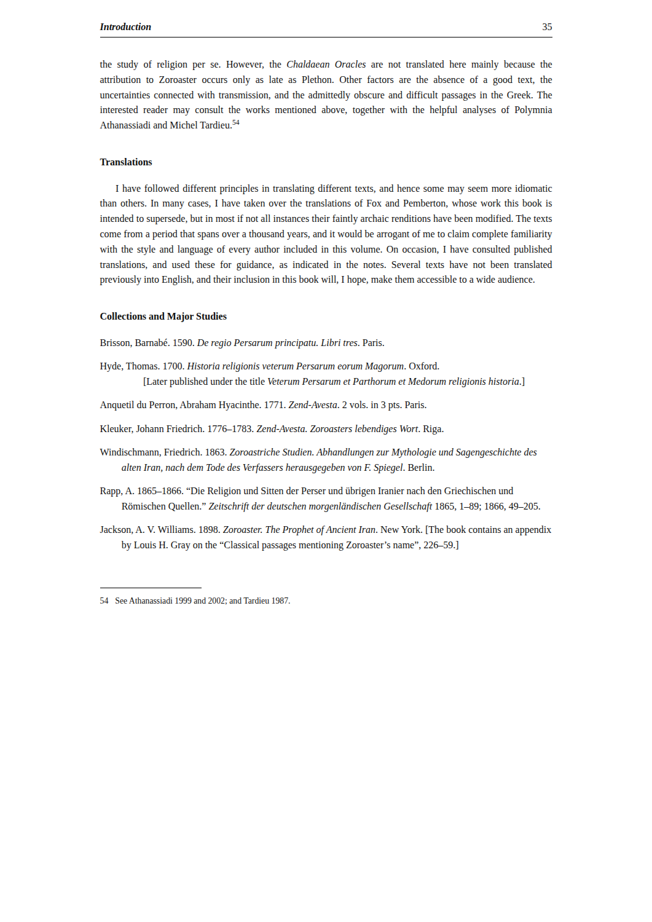Introduction 35
the study of religion per se. However, the Chaldaean Oracles are not translated here mainly because the attribution to Zoroaster occurs only as late as Plethon. Other factors are the absence of a good text, the uncertainties connected with transmission, and the admittedly obscure and difficult passages in the Greek. The interested reader may consult the works mentioned above, together with the helpful analyses of Polymnia Athanassiadi and Michel Tardieu.54
Translations
I have followed different principles in translating different texts, and hence some may seem more idiomatic than others. In many cases, I have taken over the translations of Fox and Pemberton, whose work this book is intended to supersede, but in most if not all instances their faintly archaic renditions have been modified. The texts come from a period that spans over a thousand years, and it would be arrogant of me to claim complete familiarity with the style and language of every author included in this volume. On occasion, I have consulted published translations, and used these for guidance, as indicated in the notes. Several texts have not been translated previously into English, and their inclusion in this book will, I hope, make them accessible to a wide audience.
Collections and Major Studies
Brisson, Barnabé. 1590. De regio Persarum principatu. Libri tres. Paris.
Hyde, Thomas. 1700. Historia religionis veterum Persarum eorum Magorum. Oxford. [Later published under the title Veterum Persarum et Parthorum et Medorum religionis historia.]
Anquetil du Perron, Abraham Hyacinthe. 1771. Zend-Avesta. 2 vols. in 3 pts. Paris.
Kleuker, Johann Friedrich. 1776–1783. Zend-Avesta. Zoroasters lebendiges Wort. Riga.
Windischmann, Friedrich. 1863. Zoroastriche Studien. Abhandlungen zur Mythologie und Sagengeschichte des alten Iran, nach dem Tode des Verfassers herausgegeben von F. Spiegel. Berlin.
Rapp, A. 1865–1866. “Die Religion und Sitten der Perser und übrigen Iranier nach den Griechischen und Römischen Quellen.” Zeitschrift der deutschen morgenländischen Gesellschaft 1865, 1–89; 1866, 49–205.
Jackson, A. V. Williams. 1898. Zoroaster. The Prophet of Ancient Iran. New York. [The book contains an appendix by Louis H. Gray on the “Classical passages mentioning Zoroaster’s name”, 226–59.]
54 See Athanassiadi 1999 and 2002; and Tardieu 1987.